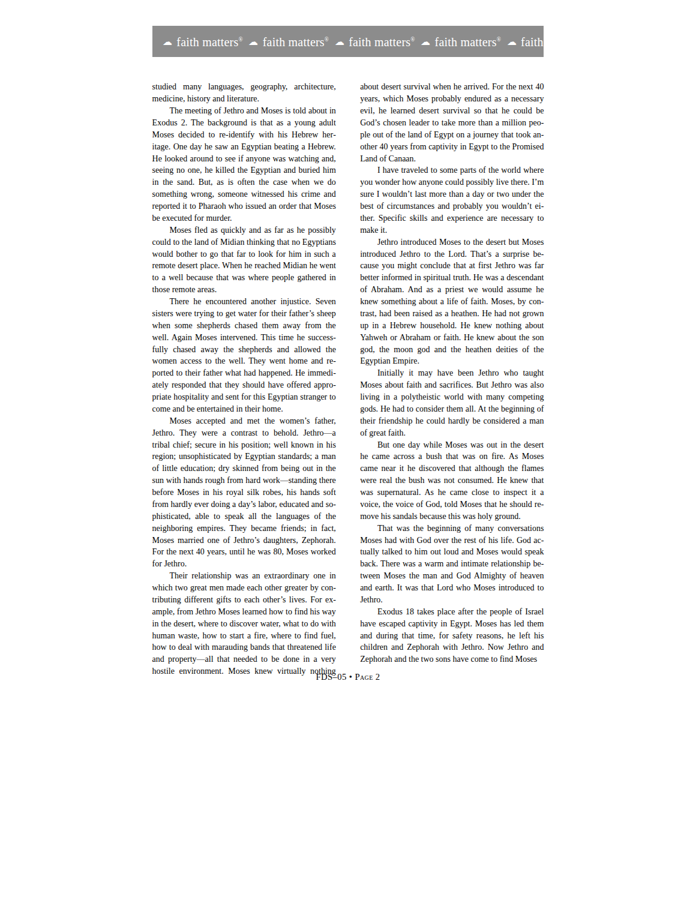☁ faith matters® ☁ faith matters® ☁ faith matters® ☁ faith matters® ☁ faith matters®
studied many languages, geography, architecture, medicine, history and literature.
The meeting of Jethro and Moses is told about in Exodus 2. The background is that as a young adult Moses decided to re-identify with his Hebrew heritage. One day he saw an Egyptian beating a Hebrew. He looked around to see if anyone was watching and, seeing no one, he killed the Egyptian and buried him in the sand. But, as is often the case when we do something wrong, someone witnessed his crime and reported it to Pharaoh who issued an order that Moses be executed for murder.
Moses fled as quickly and as far as he possibly could to the land of Midian thinking that no Egyptians would bother to go that far to look for him in such a remote desert place. When he reached Midian he went to a well because that was where people gathered in those remote areas.
There he encountered another injustice. Seven sisters were trying to get water for their father’s sheep when some shepherds chased them away from the well. Again Moses intervened. This time he successfully chased away the shepherds and allowed the women access to the well. They went home and reported to their father what had happened. He immediately responded that they should have offered appropriate hospitality and sent for this Egyptian stranger to come and be entertained in their home.
Moses accepted and met the women’s father, Jethro. They were a contrast to behold. Jethro—a tribal chief; secure in his position; well known in his region; unsophisticated by Egyptian standards; a man of little education; dry skinned from being out in the sun with hands rough from hard work—standing there before Moses in his royal silk robes, his hands soft from hardly ever doing a day’s labor, educated and sophisticated, able to speak all the languages of the neighboring empires. They became friends; in fact, Moses married one of Jethro’s daughters, Zephorah. For the next 40 years, until he was 80, Moses worked for Jethro.
Their relationship was an extraordinary one in which two great men made each other greater by contributing different gifts to each other’s lives. For example, from Jethro Moses learned how to find his way in the desert, where to discover water, what to do with human waste, how to start a fire, where to find fuel, how to deal with marauding bands that threatened life and property—all that needed to be done in a very hostile environment. Moses knew virtually nothing about desert survival when he arrived. For the next 40 years, which Moses probably endured as a necessary evil, he learned desert survival so that he could be God’s chosen leader to take more than a million people out of the land of Egypt on a journey that took another 40 years from captivity in Egypt to the Promised Land of Canaan.
I have traveled to some parts of the world where you wonder how anyone could possibly live there. I’m sure I wouldn’t last more than a day or two under the best of circumstances and probably you wouldn’t either. Specific skills and experience are necessary to make it.
Jethro introduced Moses to the desert but Moses introduced Jethro to the Lord. That’s a surprise because you might conclude that at first Jethro was far better informed in spiritual truth. He was a descendant of Abraham. And as a priest we would assume he knew something about a life of faith. Moses, by contrast, had been raised as a heathen. He had not grown up in a Hebrew household. He knew nothing about Yahweh or Abraham or faith. He knew about the son god, the moon god and the heathen deities of the Egyptian Empire.
Initially it may have been Jethro who taught Moses about faith and sacrifices. But Jethro was also living in a polytheistic world with many competing gods. He had to consider them all. At the beginning of their friendship he could hardly be considered a man of great faith.
But one day while Moses was out in the desert he came across a bush that was on fire. As Moses came near it he discovered that although the flames were real the bush was not consumed. He knew that was supernatural. As he came close to inspect it a voice, the voice of God, told Moses that he should remove his sandals because this was holy ground.
That was the beginning of many conversations Moses had with God over the rest of his life. God actually talked to him out loud and Moses would speak back. There was a warm and intimate relationship between Moses the man and God Almighty of heaven and earth. It was that Lord who Moses introduced to Jethro.
Exodus 18 takes place after the people of Israel have escaped captivity in Egypt. Moses has led them and during that time, for safety reasons, he left his children and Zephorah with Jethro. Now Jethro and Zephorah and the two sons have come to find Moses
FDS–05 • Page 2